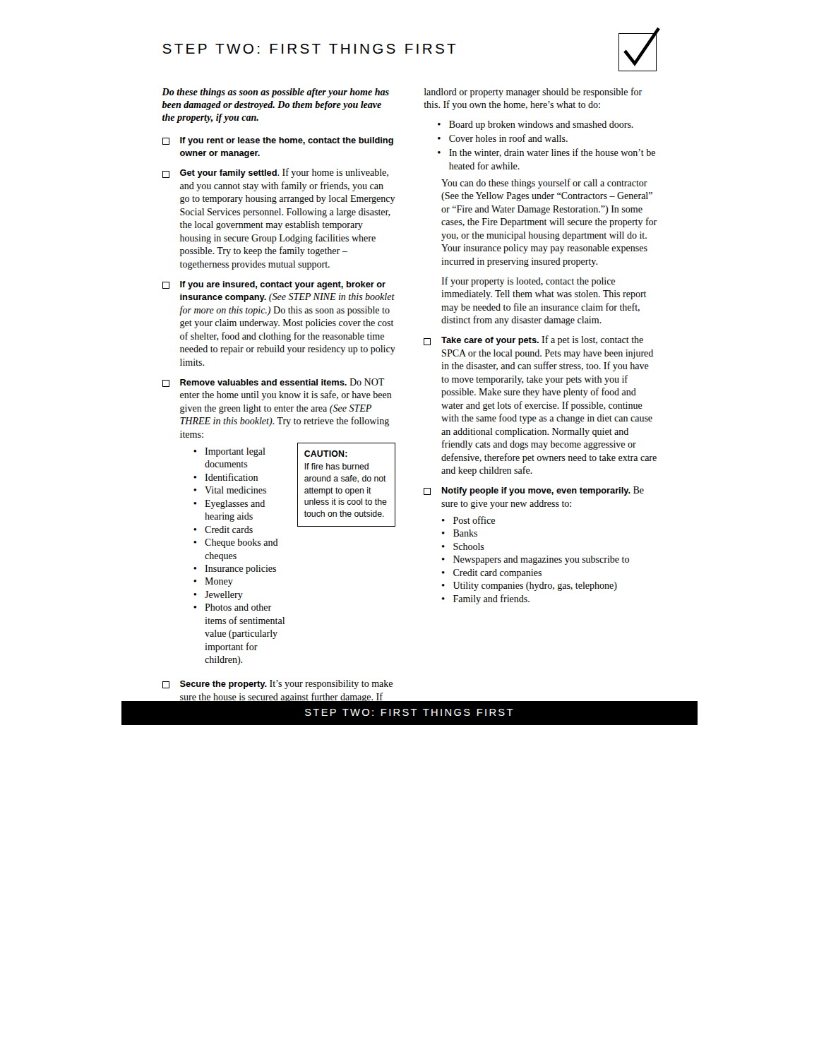STEP TWO: FIRST THINGS FIRST
Do these things as soon as possible after your home has been damaged or destroyed. Do them before you leave the property, if you can.
If you rent or lease the home, contact the building owner or manager.
Get your family settled. If your home is unliveable, and you cannot stay with family or friends, you can go to temporary housing arranged by local Emergency Social Services personnel. Following a large disaster, the local government may establish temporary housing in secure Group Lodging facilities where possible. Try to keep the family together – togetherness provides mutual support.
If you are insured, contact your agent, broker or insurance company. (See STEP NINE in this booklet for more on this topic.) Do this as soon as possible to get your claim underway. Most policies cover the cost of shelter, food and clothing for the reasonable time needed to repair or rebuild your residency up to policy limits.
Remove valuables and essential items. Do NOT enter the home until you know it is safe, or have been given the green light to enter the area (See STEP THREE in this booklet). Try to retrieve the following items:
Important legal documents
Identification
Vital medicines
Eyeglasses and hearing aids
Credit cards
Cheque books and cheques
Insurance policies
Money
Jewellery
Photos and other items of sentimental value (particularly important for children).
CAUTION:
If fire has burned around a safe, do not attempt to open it unless it is cool to the touch on the outside.
Secure the property. It’s your responsibility to make sure the house is secured against further damage. If you rent, the
landlord or property manager should be responsible for this. If you own the home, here’s what to do:
Board up broken windows and smashed doors.
Cover holes in roof and walls.
In the winter, drain water lines if the house won’t be heated for awhile.
You can do these things yourself or call a contractor (See the Yellow Pages under “Contractors – General” or “Fire and Water Damage Restoration.”) In some cases, the Fire Department will secure the property for you, or the municipal housing department will do it. Your insurance policy may pay reasonable expenses incurred in preserving insured property.
If your property is looted, contact the police immediately. Tell them what was stolen. This report may be needed to file an insurance claim for theft, distinct from any disaster damage claim.
Take care of your pets. If a pet is lost, contact the SPCA or the local pound. Pets may have been injured in the disaster, and can suffer stress, too. If you have to move temporarily, take your pets with you if possible. Make sure they have plenty of food and water and get lots of exercise. If possible, continue with the same food type as a change in diet can cause an additional complication. Normally quiet and friendly cats and dogs may become aggressive or defensive, therefore pet owners need to take extra care and keep children safe.
Notify people if you move, even temporarily. Be sure to give your new address to:
Post office
Banks
Schools
Newspapers and magazines you subscribe to
Credit card companies
Utility companies (hydro, gas, telephone)
Family and friends.
STEP TWO: FIRST THINGS FIRST